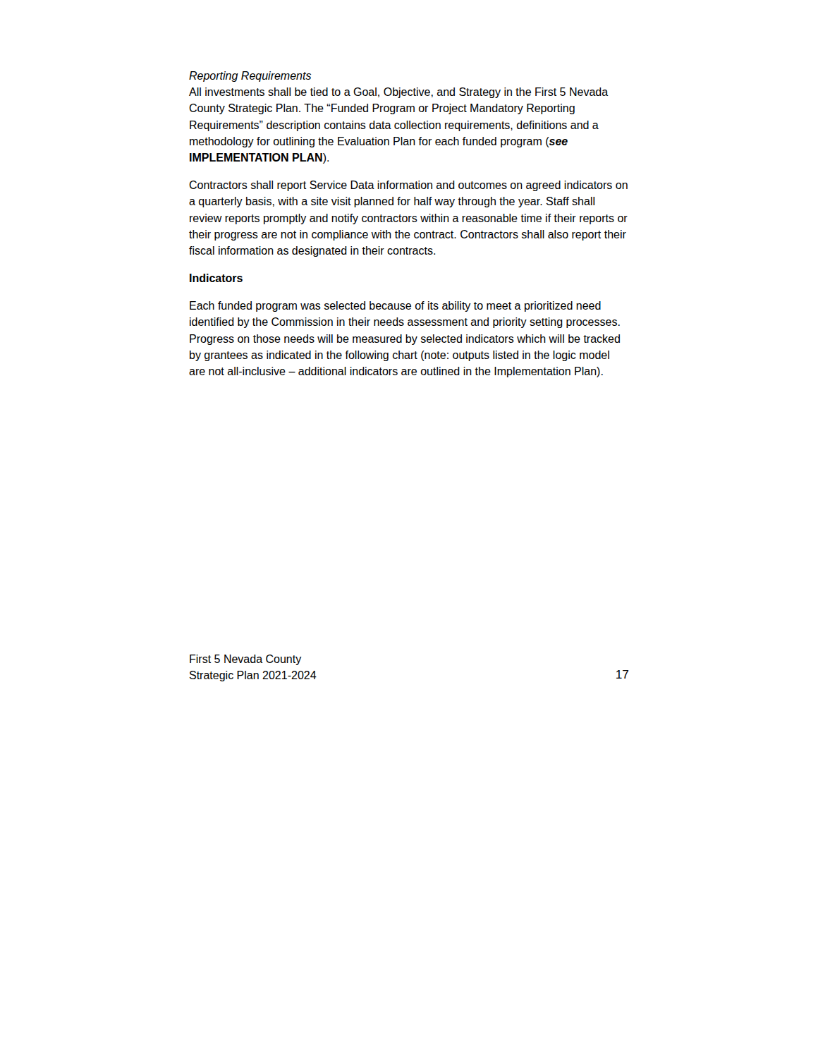Reporting Requirements
All investments shall be tied to a Goal, Objective, and Strategy in the First 5 Nevada County Strategic Plan. The “Funded Program or Project Mandatory Reporting Requirements” description contains data collection requirements, definitions and a methodology for outlining the Evaluation Plan for each funded program (see IMPLEMENTATION PLAN).
Contractors shall report Service Data information and outcomes on agreed indicators on a quarterly basis, with a site visit planned for half way through the year. Staff shall review reports promptly and notify contractors within a reasonable time if their reports or their progress are not in compliance with the contract. Contractors shall also report their fiscal information as designated in their contracts.
Indicators
Each funded program was selected because of its ability to meet a prioritized need identified by the Commission in their needs assessment and priority setting processes. Progress on those needs will be measured by selected indicators which will be tracked by grantees as indicated in the following chart (note: outputs listed in the logic model are not all-inclusive – additional indicators are outlined in the Implementation Plan).
First 5 Nevada County
Strategic Plan 2021-2024
17